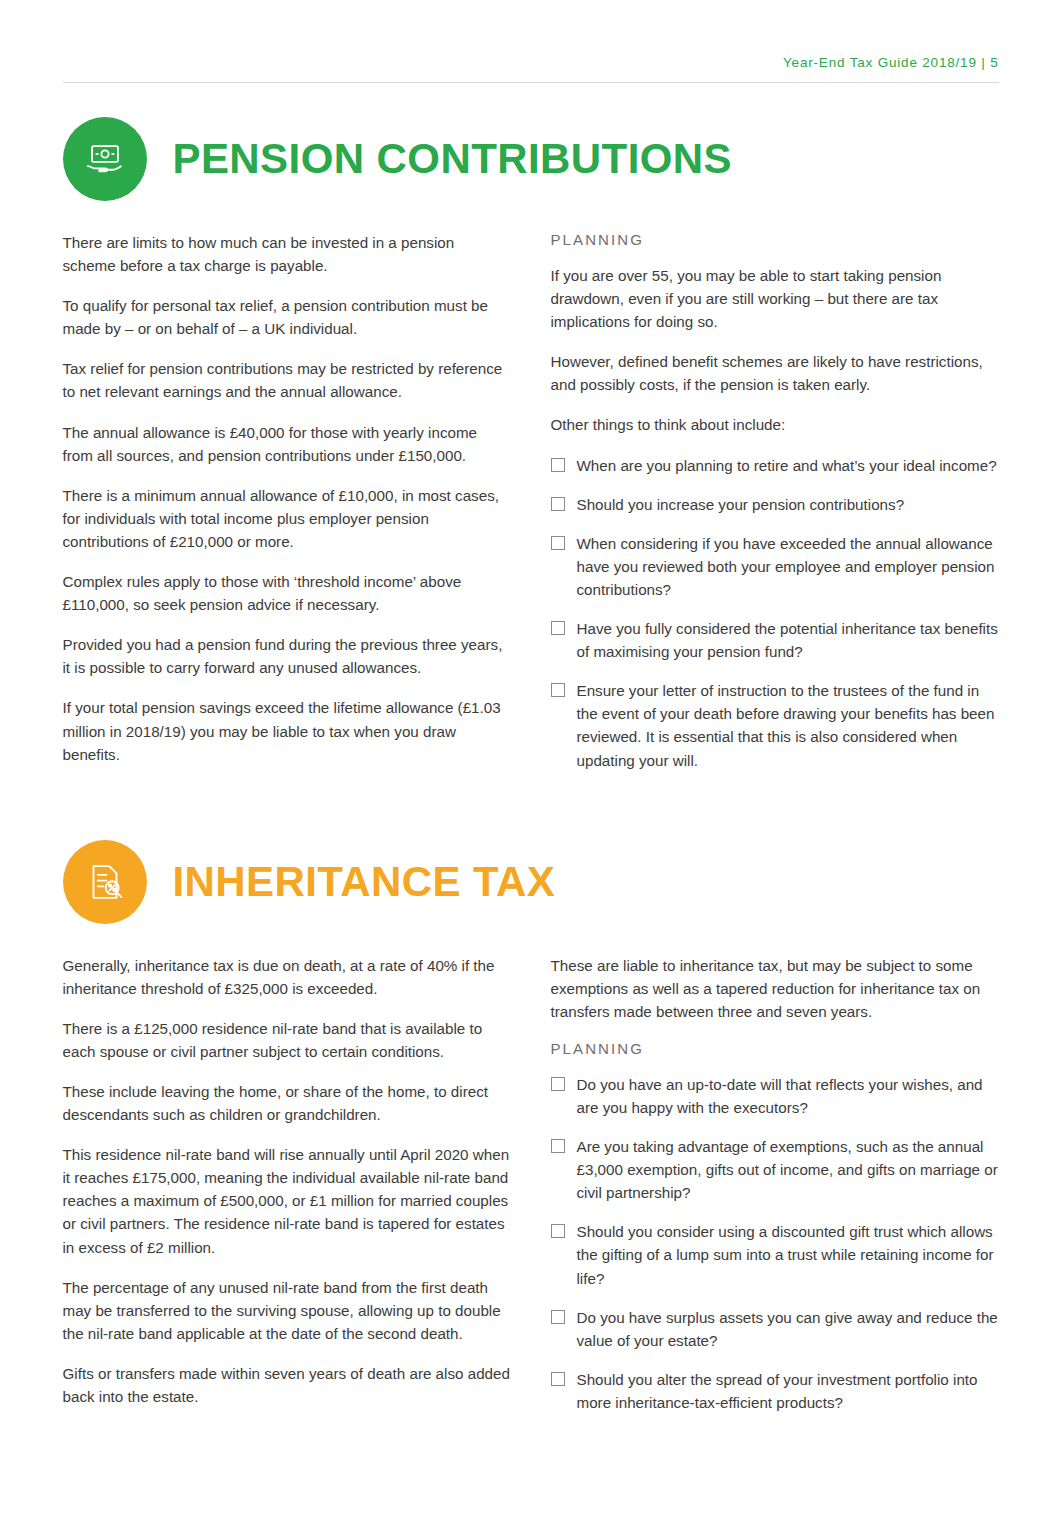Year-End Tax Guide 2018/19 | 5
PENSION CONTRIBUTIONS
There are limits to how much can be invested in a pension scheme before a tax charge is payable.
To qualify for personal tax relief, a pension contribution must be made by – or on behalf of – a UK individual.
Tax relief for pension contributions may be restricted by reference to net relevant earnings and the annual allowance.
The annual allowance is £40,000 for those with yearly income from all sources, and pension contributions under £150,000.
There is a minimum annual allowance of £10,000, in most cases, for individuals with total income plus employer pension contributions of £210,000 or more.
Complex rules apply to those with ‘threshold income’ above £110,000, so seek pension advice if necessary.
Provided you had a pension fund during the previous three years, it is possible to carry forward any unused allowances.
If your total pension savings exceed the lifetime allowance (£1.03 million in 2018/19) you may be liable to tax when you draw benefits.
Planning
If you are over 55, you may be able to start taking pension drawdown, even if you are still working – but there are tax implications for doing so.
However, defined benefit schemes are likely to have restrictions, and possibly costs, if the pension is taken early.
Other things to think about include:
When are you planning to retire and what’s your ideal income?
Should you increase your pension contributions?
When considering if you have exceeded the annual allowance have you reviewed both your employee and employer pension contributions?
Have you fully considered the potential inheritance tax benefits of maximising your pension fund?
Ensure your letter of instruction to the trustees of the fund in the event of your death before drawing your benefits has been reviewed. It is essential that this is also considered when updating your will.
INHERITANCE TAX
Generally, inheritance tax is due on death, at a rate of 40% if the inheritance threshold of £325,000 is exceeded.
There is a £125,000 residence nil-rate band that is available to each spouse or civil partner subject to certain conditions.
These include leaving the home, or share of the home, to direct descendants such as children or grandchildren.
This residence nil-rate band will rise annually until April 2020 when it reaches £175,000, meaning the individual available nil-rate band reaches a maximum of £500,000, or £1 million for married couples or civil partners. The residence nil-rate band is tapered for estates in excess of £2 million.
The percentage of any unused nil-rate band from the first death may be transferred to the surviving spouse, allowing up to double the nil-rate band applicable at the date of the second death.
Gifts or transfers made within seven years of death are also added back into the estate.
These are liable to inheritance tax, but may be subject to some exemptions as well as a tapered reduction for inheritance tax on transfers made between three and seven years.
Planning
Do you have an up-to-date will that reflects your wishes, and are you happy with the executors?
Are you taking advantage of exemptions, such as the annual £3,000 exemption, gifts out of income, and gifts on marriage or civil partnership?
Should you consider using a discounted gift trust which allows the gifting of a lump sum into a trust while retaining income for life?
Do you have surplus assets you can give away and reduce the value of your estate?
Should you alter the spread of your investment portfolio into more inheritance-tax-efficient products?